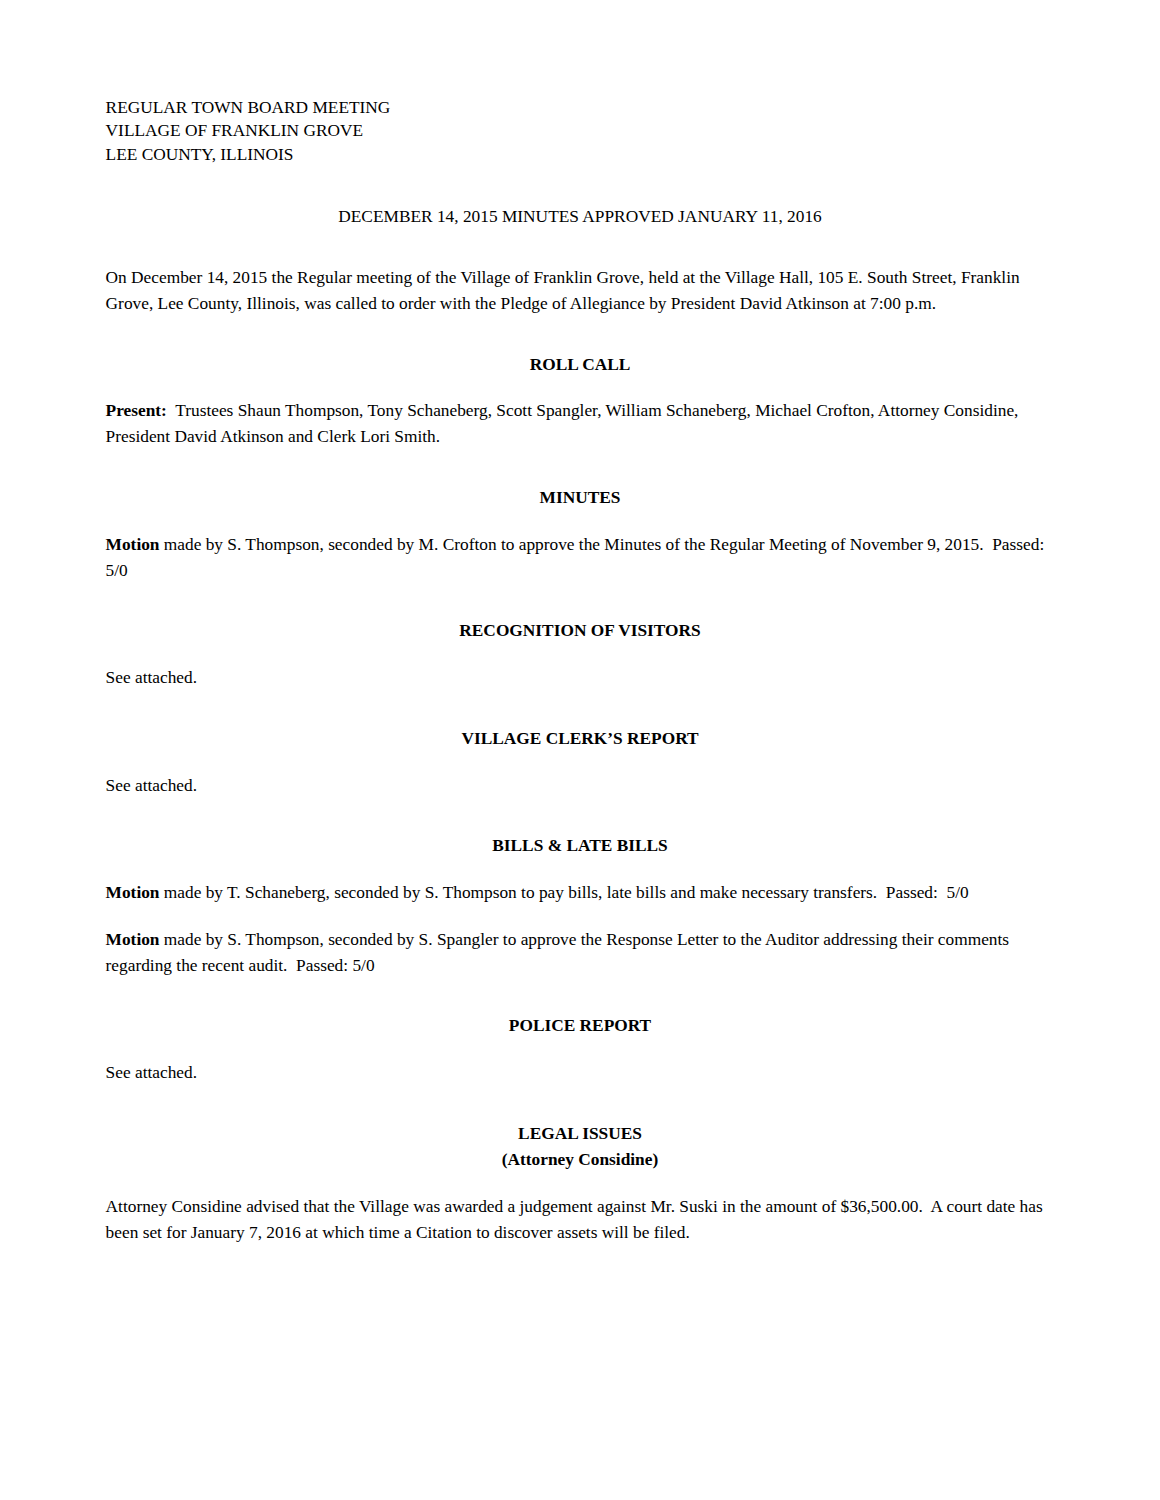REGULAR TOWN BOARD MEETING
VILLAGE OF FRANKLIN GROVE
LEE COUNTY, ILLINOIS
DECEMBER 14, 2015 MINUTES APPROVED JANUARY 11, 2016
On December 14, 2015 the Regular meeting of the Village of Franklin Grove, held at the Village Hall, 105 E. South Street, Franklin Grove, Lee County, Illinois, was called to order with the Pledge of Allegiance by President David Atkinson at 7:00 p.m.
ROLL CALL
Present: Trustees Shaun Thompson, Tony Schaneberg, Scott Spangler, William Schaneberg, Michael Crofton, Attorney Considine, President David Atkinson and Clerk Lori Smith.
MINUTES
Motion made by S. Thompson, seconded by M. Crofton to approve the Minutes of the Regular Meeting of November 9, 2015. Passed: 5/0
RECOGNITION OF VISITORS
See attached.
VILLAGE CLERK’S REPORT
See attached.
BILLS & LATE BILLS
Motion made by T. Schaneberg, seconded by S. Thompson to pay bills, late bills and make necessary transfers. Passed: 5/0
Motion made by S. Thompson, seconded by S. Spangler to approve the Response Letter to the Auditor addressing their comments regarding the recent audit. Passed: 5/0
POLICE REPORT
See attached.
LEGAL ISSUES(Attorney Considine)
Attorney Considine advised that the Village was awarded a judgement against Mr. Suski in the amount of $36,500.00. A court date has been set for January 7, 2016 at which time a Citation to discover assets will be filed.